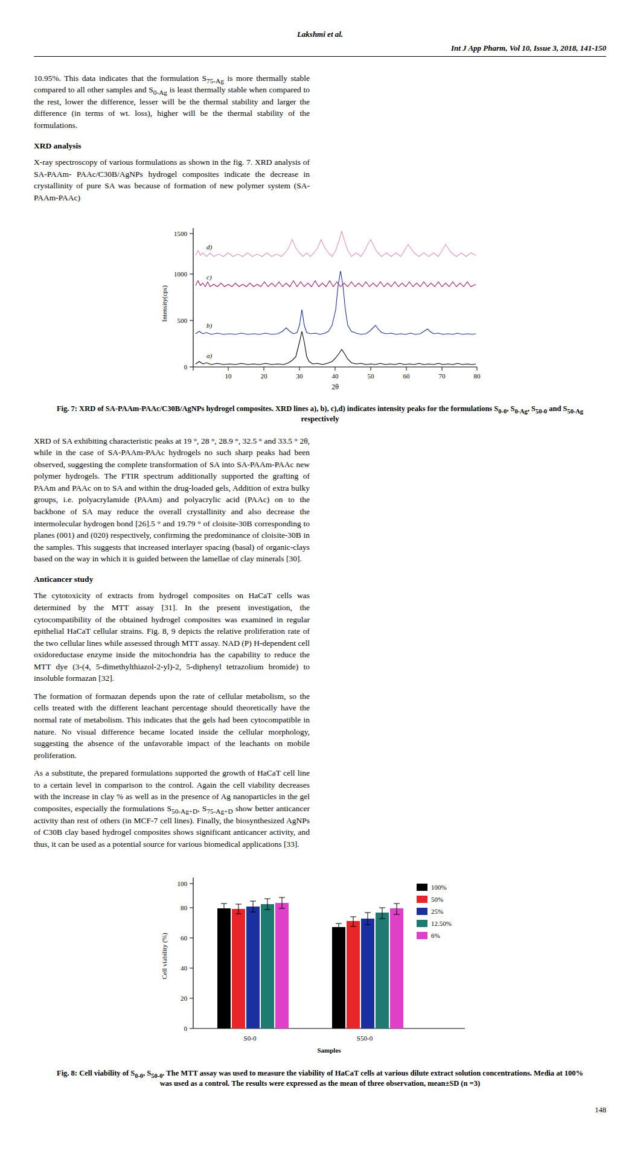Lakshmi et al.
Int J App Pharm, Vol 10, Issue 3, 2018, 141-150
10.95%. This data indicates that the formulation S75-Ag is more thermally stable compared to all other samples and S0-Ag is least thermally stable when compared to the rest, lower the difference, lesser will be the thermal stability and larger the difference (in terms of wt. loss), higher will be the thermal stability of the formulations.
XRD analysis
X-ray spectroscopy of various formulations as shown in the fig. 7. XRD analysis of SA-PAAm- PAAc/C30B/AgNPs hydrogel composites indicate the decrease in crystallinity of pure SA was because of formation of new polymer system (SA-PAAm-PAAc)
0 500 1000 1500 Intensity(cps) 10 20 30 40 50 60 70 80 2θ a) b) c) d)
Fig. 7: XRD of SA-PAAm-PAAc/C30B/AgNPs hydrogel composites. XRD lines a), b), c),d) indicates intensity peaks for the formulations S0-0, S0-Ag, S50-0 and S50-Ag respectively
XRD of SA exhibiting characteristic peaks at 19 °, 28 °, 28.9 °, 32.5 ° and 33.5 ° 2θ, while in the case of SA-PAAm-PAAc hydrogels no such sharp peaks had been observed, suggesting the complete transformation of SA into SA-PAAm-PAAc new polymer hydrogels. The FTIR spectrum additionally supported the grafting of PAAm and PAAc on to SA and within the drug-loaded gels, Addition of extra bulky groups, i.e. polyacrylamide (PAAm) and polyacrylic acid (PAAc) on to the backbone of SA may reduce the overall crystallinity and also decrease the intermolecular hydrogen bond [26].5 ° and 19.79 ° of cloisite-30B corresponding to planes (001) and (020) respectively, confirming the predominance of cloisite-30B in the samples. This suggests that increased interlayer spacing (basal) of organic-clays based on the way in which it is guided between the lamellae of clay minerals [30].
Anticancer study
The cytotoxicity of extracts from hydrogel composites on HaCaT cells was determined by the MTT assay [31]. In the present investigation, the cytocompatibility of the obtained hydrogel composites was examined in regular epithelial HaCaT cellular strains. Fig. 8, 9 depicts the relative proliferation rate of the two cellular lines while assessed through MTT assay. NAD (P) H-dependent cell oxidoreductase enzyme inside the mitochondria has the capability to reduce the MTT dye (3-(4, 5-dimethylthiazol-2-yl)-2, 5-diphenyl tetrazolium bromide) to insoluble formazan [32].
The formation of formazan depends upon the rate of cellular metabolism, so the cells treated with the different leachant percentage should theoretically have the normal rate of metabolism. This indicates that the gels had been cytocompatible in nature. No visual difference became located inside the cellular morphology, suggesting the absence of the unfavorable impact of the leachants on mobile proliferation.
As a substitute, the prepared formulations supported the growth of HaCaT cell line to a certain level in comparison to the control. Again the cell viability decreases with the increase in clay % as well as in the presence of Ag nanoparticles in the gel composites, especially the formulations S50-Ag+D, S75-Ag+D show better anticancer activity than rest of others (in MCF-7 cell lines). Finally, the biosynthesized AgNPs of C30B clay based hydrogel composites shows significant anticancer activity, and thus, it can be used as a potential source for various biomedical applications [33].
0 20 40 60 80 100 Cell viability (%) S0-0 S50-0 Samples 100% 50% 25% 12.50% 6%
Fig. 8: Cell viability of S0-0, S50-0. The MTT assay was used to measure the viability of HaCaT cells at various dilute extract solution concentrations. Media at 100% was used as a control. The results were expressed as the mean of three observation, mean±SD (n =3)
148